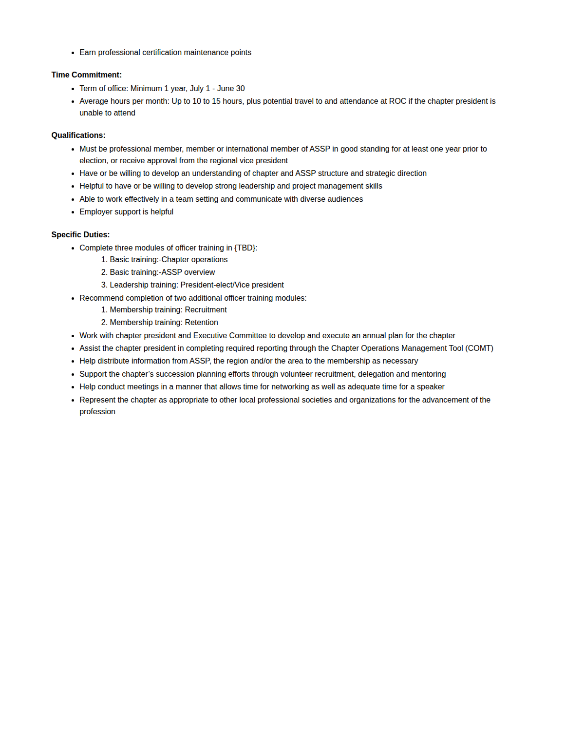Earn professional certification maintenance points
Time Commitment:
Term of office: Minimum 1 year, July 1 - June 30
Average hours per month: Up to 10 to 15 hours, plus potential travel to and attendance at ROC if the chapter president is unable to attend
Qualifications:
Must be professional member, member or international member of ASSP in good standing for at least one year prior to election, or receive approval from the regional vice president
Have or be willing to develop an understanding of chapter and ASSP structure and strategic direction
Helpful to have or be willing to develop strong leadership and project management skills
Able to work effectively in a team setting and communicate with diverse audiences
Employer support is helpful
Specific Duties:
Complete three modules of officer training in {TBD}:
Basic training:-Chapter operations
Basic training:-ASSP overview
Leadership training: President-elect/Vice president
Recommend completion of two additional officer training modules:
Membership training: Recruitment
Membership training: Retention
Work with chapter president and Executive Committee to develop and execute an annual plan for the chapter
Assist the chapter president in completing required reporting through the Chapter Operations Management Tool (COMT)
Help distribute information from ASSP, the region and/or the area to the membership as necessary
Support the chapter’s succession planning efforts through volunteer recruitment, delegation and mentoring
Help conduct meetings in a manner that allows time for networking as well as adequate time for a speaker
Represent the chapter as appropriate to other local professional societies and organizations for the advancement of the profession